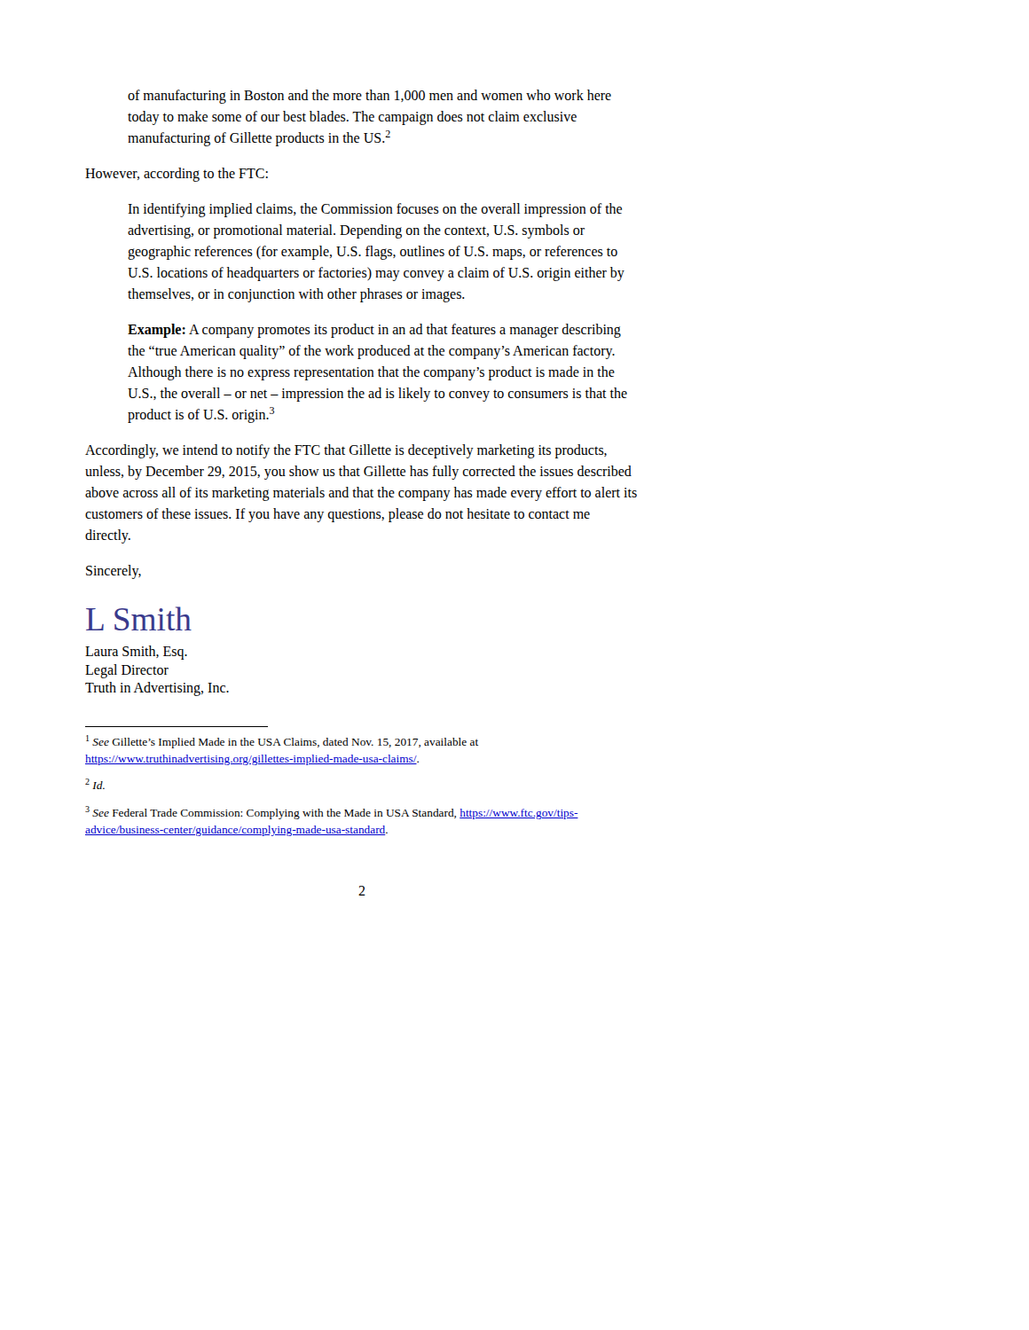of manufacturing in Boston and the more than 1,000 men and women who work here today to make some of our best blades. The campaign does not claim exclusive manufacturing of Gillette products in the US.2
However, according to the FTC:
In identifying implied claims, the Commission focuses on the overall impression of the advertising, or promotional material. Depending on the context, U.S. symbols or geographic references (for example, U.S. flags, outlines of U.S. maps, or references to U.S. locations of headquarters or factories) may convey a claim of U.S. origin either by themselves, or in conjunction with other phrases or images.
Example: A company promotes its product in an ad that features a manager describing the “true American quality” of the work produced at the company’s American factory. Although there is no express representation that the company’s product is made in the U.S., the overall – or net – impression the ad is likely to convey to consumers is that the product is of U.S. origin.3
Accordingly, we intend to notify the FTC that Gillette is deceptively marketing its products, unless, by December 29, 2015, you show us that Gillette has fully corrected the issues described above across all of its marketing materials and that the company has made every effort to alert its customers of these issues. If you have any questions, please do not hesitate to contact me directly.
Sincerely,
L Smith
Laura Smith, Esq.
Legal Director
Truth in Advertising, Inc.
1 See Gillette’s Implied Made in the USA Claims, dated Nov. 15, 2017, available at https://www.truthinadvertising.org/gillettes-implied-made-usa-claims/.
2 Id.
3 See Federal Trade Commission: Complying with the Made in USA Standard, https://www.ftc.gov/tips-advice/business-center/guidance/complying-made-usa-standard.
2